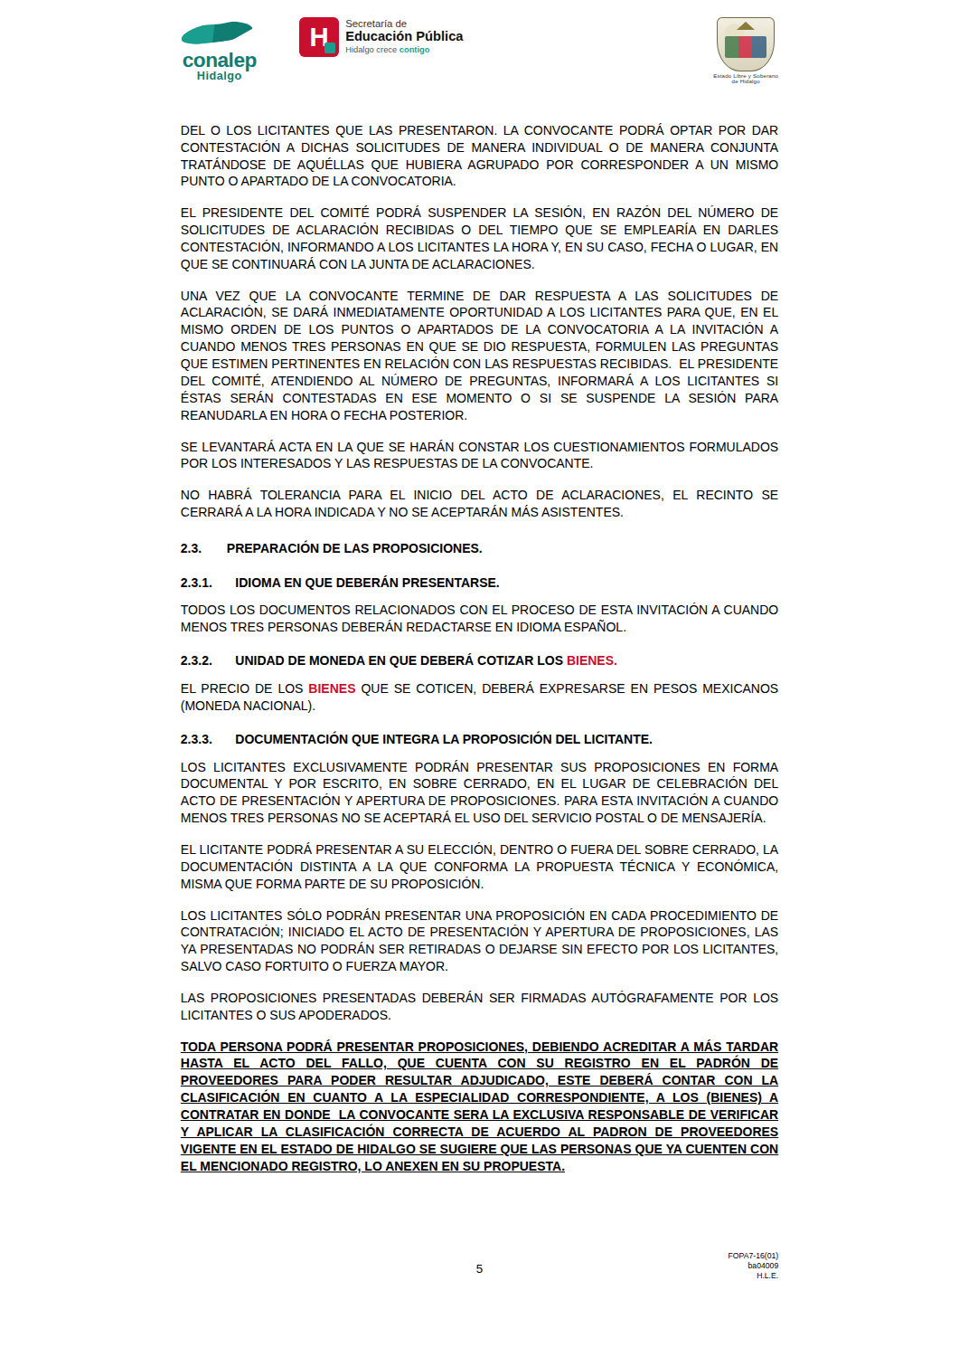conalep
Hidalgo
Secretaría de
Educación Pública
Hidalgo crece contigo
Estado Libre y Soberano
de Hidalgo
DEL O LOS LICITANTES QUE LAS PRESENTARON. LA CONVOCANTE PODRÁ OPTAR POR DAR CONTESTACIÓN A DICHAS SOLICITUDES DE MANERA INDIVIDUAL O DE MANERA CONJUNTA TRATÁNDOSE DE AQUÉLLAS QUE HUBIERA AGRUPADO POR CORRESPONDER A UN MISMO PUNTO O APARTADO DE LA CONVOCATORIA.
EL PRESIDENTE DEL COMITÉ PODRÁ SUSPENDER LA SESIÓN, EN RAZÓN DEL NÚMERO DE SOLICITUDES DE ACLARACIÓN RECIBIDAS O DEL TIEMPO QUE SE EMPLEARÍA EN DARLES CONTESTACIÓN, INFORMANDO A LOS LICITANTES LA HORA Y, EN SU CASO, FECHA O LUGAR, EN QUE SE CONTINUARÁ CON LA JUNTA DE ACLARACIONES.
UNA VEZ QUE LA CONVOCANTE TERMINE DE DAR RESPUESTA A LAS SOLICITUDES DE ACLARACIÓN, SE DARÁ INMEDIATAMENTE OPORTUNIDAD A LOS LICITANTES PARA QUE, EN EL MISMO ORDEN DE LOS PUNTOS O APARTADOS DE LA CONVOCATORIA A LA INVITACIÓN A CUANDO MENOS TRES PERSONAS EN QUE SE DIO RESPUESTA, FORMULEN LAS PREGUNTAS QUE ESTIMEN PERTINENTES EN RELACIÓN CON LAS RESPUESTAS RECIBIDAS. EL PRESIDENTE DEL COMITÉ, ATENDIENDO AL NÚMERO DE PREGUNTAS, INFORMARÁ A LOS LICITANTES SI ÉSTAS SERÁN CONTESTADAS EN ESE MOMENTO O SI SE SUSPENDE LA SESIÓN PARA REANUDARLA EN HORA O FECHA POSTERIOR.
SE LEVANTARÁ ACTA EN LA QUE SE HARÁN CONSTAR LOS CUESTIONAMIENTOS FORMULADOS POR LOS INTERESADOS Y LAS RESPUESTAS DE LA CONVOCANTE.
NO HABRÁ TOLERANCIA PARA EL INICIO DEL ACTO DE ACLARACIONES, EL RECINTO SE CERRARÁ A LA HORA INDICADA Y NO SE ACEPTARÁN MÁS ASISTENTES.
2.3. PREPARACIÓN DE LAS PROPOSICIONES.
2.3.1. IDIOMA EN QUE DEBERÁN PRESENTARSE.
TODOS LOS DOCUMENTOS RELACIONADOS CON EL PROCESO DE ESTA INVITACIÓN A CUANDO MENOS TRES PERSONAS DEBERÁN REDACTARSE EN IDIOMA ESPAÑOL.
2.3.2. UNIDAD DE MONEDA EN QUE DEBERÁ COTIZAR LOS BIENES.
EL PRECIO DE LOS BIENES QUE SE COTICEN, DEBERÁ EXPRESARSE EN PESOS MEXICANOS (MONEDA NACIONAL).
2.3.3. DOCUMENTACIÓN QUE INTEGRA LA PROPOSICIÓN DEL LICITANTE.
LOS LICITANTES EXCLUSIVAMENTE PODRÁN PRESENTAR SUS PROPOSICIONES EN FORMA DOCUMENTAL Y POR ESCRITO, EN SOBRE CERRADO, EN EL LUGAR DE CELEBRACIÓN DEL ACTO DE PRESENTACIÓN Y APERTURA DE PROPOSICIONES. PARA ESTA INVITACIÓN A CUANDO MENOS TRES PERSONAS NO SE ACEPTARÁ EL USO DEL SERVICIO POSTAL O DE MENSAJERÍA.
EL LICITANTE PODRÁ PRESENTAR A SU ELECCIÓN, DENTRO O FUERA DEL SOBRE CERRADO, LA DOCUMENTACIÓN DISTINTA A LA QUE CONFORMA LA PROPUESTA TÉCNICA Y ECONÓMICA, MISMA QUE FORMA PARTE DE SU PROPOSICIÓN.
LOS LICITANTES SÓLO PODRÁN PRESENTAR UNA PROPOSICIÓN EN CADA PROCEDIMIENTO DE CONTRATACIÓN; INICIADO EL ACTO DE PRESENTACIÓN Y APERTURA DE PROPOSICIONES, LAS YA PRESENTADAS NO PODRÁN SER RETIRADAS O DEJARSE SIN EFECTO POR LOS LICITANTES, SALVO CASO FORTUITO O FUERZA MAYOR.
LAS PROPOSICIONES PRESENTADAS DEBERÁN SER FIRMADAS AUTÓGRAFAMENTE POR LOS LICITANTES O SUS APODERADOS.
TODA PERSONA PODRÁ PRESENTAR PROPOSICIONES, DEBIENDO ACREDITAR A MÁS TARDAR HASTA EL ACTO DEL FALLO, QUE CUENTA CON SU REGISTRO EN EL PADRÓN DE PROVEEDORES PARA PODER RESULTAR ADJUDICADO, ESTE DEBERÁ CONTAR CON LA CLASIFICACIÓN EN CUANTO A LA ESPECIALIDAD CORRESPONDIENTE, A LOS (BIENES) A CONTRATAR EN DONDE LA CONVOCANTE SERA LA EXCLUSIVA RESPONSABLE DE VERIFICAR Y APLICAR LA CLASIFICACIÓN CORRECTA DE ACUERDO AL PADRON DE PROVEEDORES VIGENTE EN EL ESTADO DE HIDALGO SE SUGIERE QUE LAS PERSONAS QUE YA CUENTEN CON EL MENCIONADO REGISTRO, LO ANEXEN EN SU PROPUESTA.
5
FOPA7-16(01)
ba04009
H.L.E.